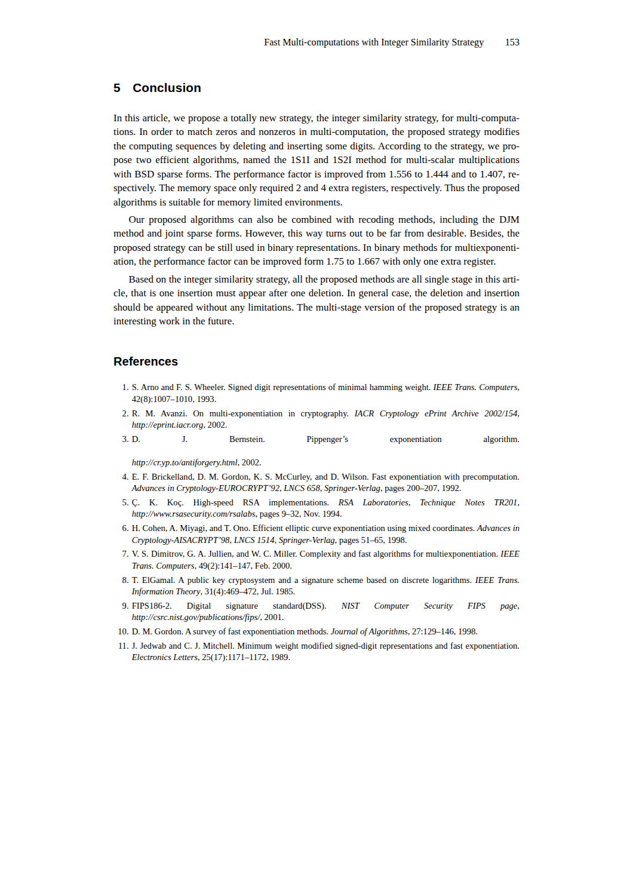Fast Multi-computations with Integer Similarity Strategy 153
5 Conclusion
In this article, we propose a totally new strategy, the integer similarity strategy, for multi-computations. In order to match zeros and nonzeros in multi-computation, the proposed strategy modifies the computing sequences by deleting and inserting some digits. According to the strategy, we propose two efficient algorithms, named the 1S1I and 1S2I method for multi-scalar multiplications with BSD sparse forms. The performance factor is improved from 1.556 to 1.444 and to 1.407, respectively. The memory space only required 2 and 4 extra registers, respectively. Thus the proposed algorithms is suitable for memory limited environments.
Our proposed algorithms can also be combined with recoding methods, including the DJM method and joint sparse forms. However, this way turns out to be far from desirable. Besides, the proposed strategy can be still used in binary representations. In binary methods for multiexponentiation, the performance factor can be improved form 1.75 to 1.667 with only one extra register.
Based on the integer similarity strategy, all the proposed methods are all single stage in this article, that is one insertion must appear after one deletion. In general case, the deletion and insertion should be appeared without any limitations. The multi-stage version of the proposed strategy is an interesting work in the future.
References
1. S. Arno and F. S. Wheeler. Signed digit representations of minimal hamming weight. IEEE Trans. Computers, 42(8):1007–1010, 1993.
2. R. M. Avanzi. On multi-exponentiation in cryptography. IACR Cryptology ePrint Archive 2002/154, http://eprint.iacr.org, 2002.
3. D. J. Bernstein. Pippenger’s exponentiation algorithm. http://cr.yp.to/antiforgery.html, 2002.
4. E. F. Brickelland, D. M. Gordon, K. S. McCurley, and D. Wilson. Fast exponentiation with precomputation. Advances in Cryptology-EUROCRYPT’92, LNCS 658, Springer-Verlag, pages 200–207, 1992.
5. Ç. K. Koç. High-speed RSA implementations. RSA Laboratories, Technique Notes TR201, http://www.rsasecurity.com/rsalabs, pages 9–32, Nov. 1994.
6. H. Cohen, A. Miyagi, and T. Ono. Efficient elliptic curve exponentiation using mixed coordinates. Advances in Cryptology-AISACRYPT’98, LNCS 1514, Springer-Verlag, pages 51–65, 1998.
7. V. S. Dimitrov, G. A. Jullien, and W. C. Miller. Complexity and fast algorithms for multiexponentiation. IEEE Trans. Computers, 49(2):141–147, Feb. 2000.
8. T. ElGamal. A public key cryptosystem and a signature scheme based on discrete logarithms. IEEE Trans. Information Theory, 31(4):469–472, Jul. 1985.
9. FIPS186-2. Digital signature standard(DSS). NIST Computer Security FIPS page, http://csrc.nist.gov/publications/fips/, 2001.
10. D. M. Gordon. A survey of fast exponentiation methods. Journal of Algorithms, 27:129–146, 1998.
11. J. Jedwab and C. J. Mitchell. Minimum weight modified signed-digit representations and fast exponentiation. Electronics Letters, 25(17):1171–1172, 1989.